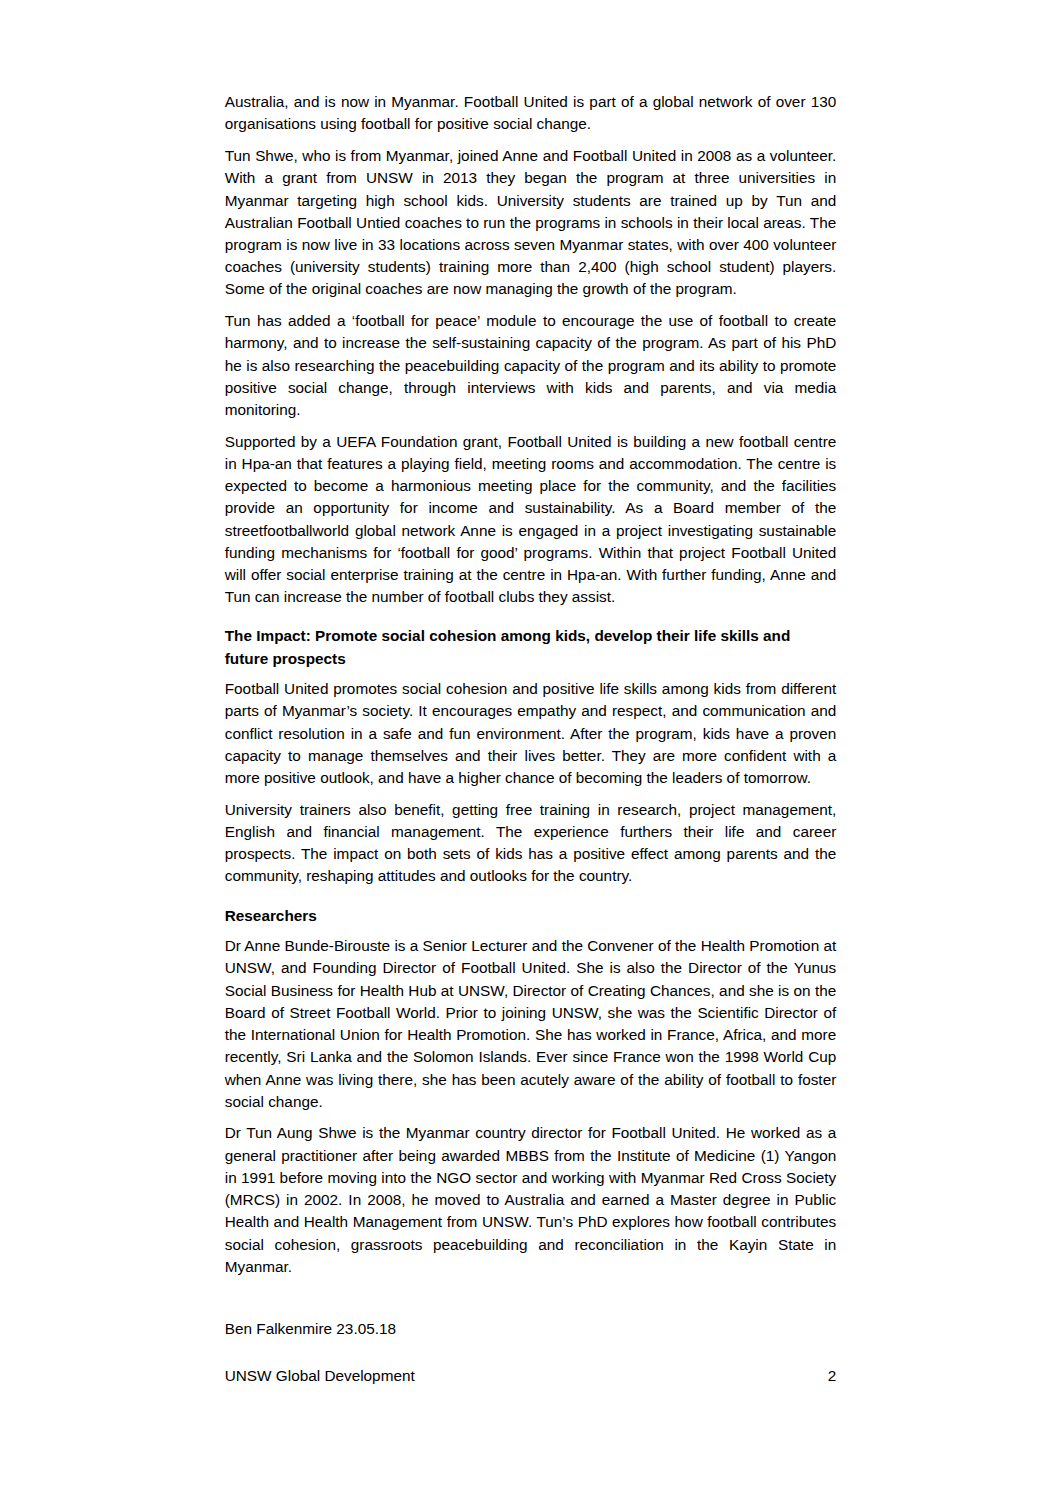Australia, and is now in Myanmar. Football United is part of a global network of over 130 organisations using football for positive social change.
Tun Shwe, who is from Myanmar, joined Anne and Football United in 2008 as a volunteer. With a grant from UNSW in 2013 they began the program at three universities in Myanmar targeting high school kids. University students are trained up by Tun and Australian Football Untied coaches to run the programs in schools in their local areas. The program is now live in 33 locations across seven Myanmar states, with over 400 volunteer coaches (university students) training more than 2,400 (high school student) players. Some of the original coaches are now managing the growth of the program.
Tun has added a ‘football for peace’ module to encourage the use of football to create harmony, and to increase the self-sustaining capacity of the program. As part of his PhD he is also researching the peacebuilding capacity of the program and its ability to promote positive social change, through interviews with kids and parents, and via media monitoring.
Supported by a UEFA Foundation grant, Football United is building a new football centre in Hpa-an that features a playing field, meeting rooms and accommodation. The centre is expected to become a harmonious meeting place for the community, and the facilities provide an opportunity for income and sustainability. As a Board member of the streetfootballworld global network Anne is engaged in a project investigating sustainable funding mechanisms for ‘football for good’ programs. Within that project Football United will offer social enterprise training at the centre in Hpa-an. With further funding, Anne and Tun can increase the number of football clubs they assist.
The Impact: Promote social cohesion among kids, develop their life skills and future prospects
Football United promotes social cohesion and positive life skills among kids from different parts of Myanmar’s society. It encourages empathy and respect, and communication and conflict resolution in a safe and fun environment. After the program, kids have a proven capacity to manage themselves and their lives better. They are more confident with a more positive outlook, and have a higher chance of becoming the leaders of tomorrow.
University trainers also benefit, getting free training in research, project management, English and financial management. The experience furthers their life and career prospects. The impact on both sets of kids has a positive effect among parents and the community, reshaping attitudes and outlooks for the country.
Researchers
Dr Anne Bunde-Birouste is a Senior Lecturer and the Convener of the Health Promotion at UNSW, and Founding Director of Football United. She is also the Director of the Yunus Social Business for Health Hub at UNSW, Director of Creating Chances, and she is on the Board of Street Football World. Prior to joining UNSW, she was the Scientific Director of the International Union for Health Promotion. She has worked in France, Africa, and more recently, Sri Lanka and the Solomon Islands. Ever since France won the 1998 World Cup when Anne was living there, she has been acutely aware of the ability of football to foster social change.
Dr Tun Aung Shwe is the Myanmar country director for Football United. He worked as a general practitioner after being awarded MBBS from the Institute of Medicine (1) Yangon in 1991 before moving into the NGO sector and working with Myanmar Red Cross Society (MRCS) in 2002. In 2008, he moved to Australia and earned a Master degree in Public Health and Health Management from UNSW. Tun’s PhD explores how football contributes social cohesion, grassroots peacebuilding and reconciliation in the Kayin State in Myanmar.
Ben Falkenmire 23.05.18
UNSW Global Development
2